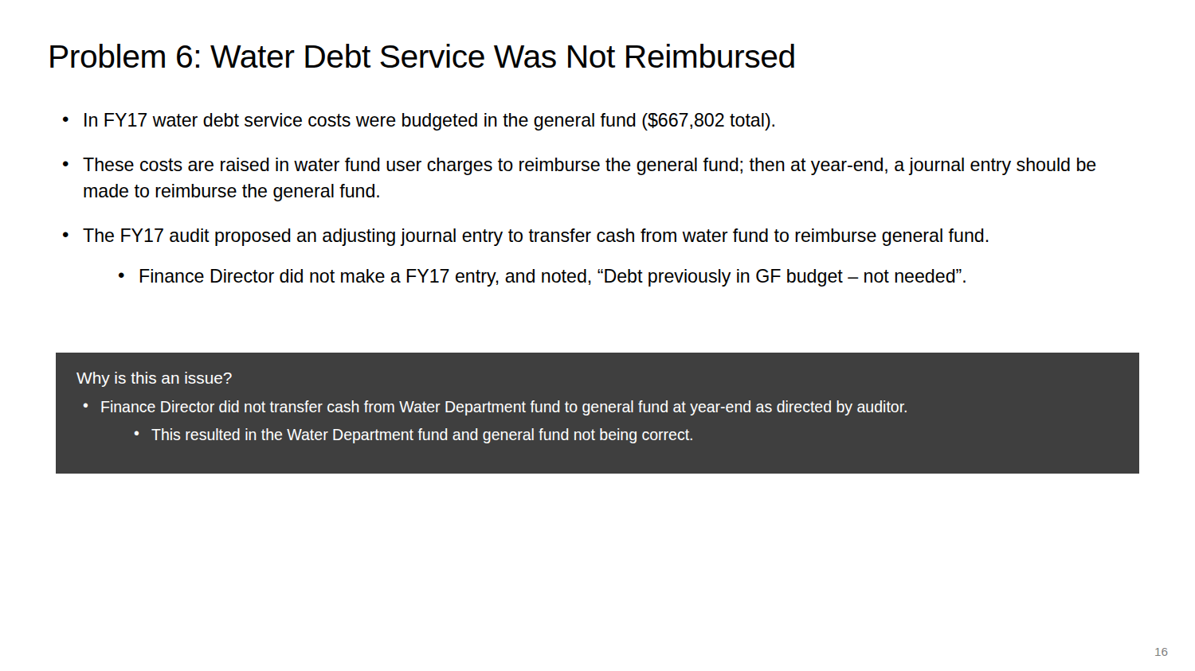Problem 6: Water Debt Service Was Not Reimbursed
In FY17 water debt service costs were budgeted in the general fund ($667,802 total).
These costs are raised in water fund user charges to reimburse the general fund; then at year-end, a journal entry should be made to reimburse the general fund.
The FY17 audit proposed an adjusting journal entry to transfer cash from water fund to reimburse general fund.
Finance Director did not make a FY17 entry, and noted, “Debt previously in GF budget – not needed”.
Why is this an issue?
Finance Director did not transfer cash from Water Department fund to general fund at year-end as directed by auditor.
This resulted in the Water Department fund and general fund not being correct.
16